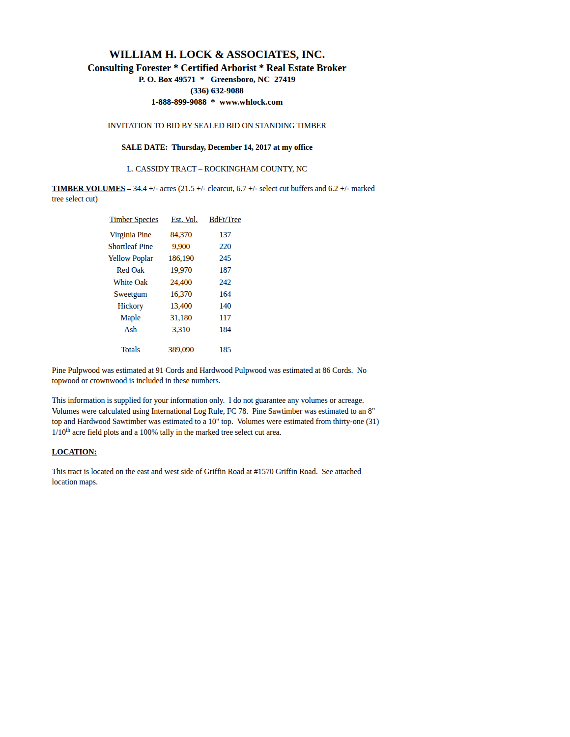WILLIAM H. LOCK & ASSOCIATES, INC.
Consulting Forester * Certified Arborist * Real Estate Broker
P. O. Box 49571 * Greensboro, NC 27419
(336) 632-9088
1-888-899-9088 * www.whlock.com
INVITATION TO BID BY SEALED BID ON STANDING TIMBER
SALE DATE: Thursday, December 14, 2017 at my office
L. CASSIDY TRACT – ROCKINGHAM COUNTY, NC
TIMBER VOLUMES – 34.4 +/- acres (21.5 +/- clearcut, 6.7 +/- select cut buffers and 6.2 +/- marked tree select cut)
| Timber Species | Est. Vol. | BdFt/Tree |
| --- | --- | --- |
| Virginia Pine | 84,370 | 137 |
| Shortleaf Pine | 9,900 | 220 |
| Yellow Poplar | 186,190 | 245 |
| Red Oak | 19,970 | 187 |
| White Oak | 24,400 | 242 |
| Sweetgum | 16,370 | 164 |
| Hickory | 13,400 | 140 |
| Maple | 31,180 | 117 |
| Ash | 3,310 | 184 |
| Totals | 389,090 | 185 |
Pine Pulpwood was estimated at 91 Cords and Hardwood Pulpwood was estimated at 86 Cords. No topwood or crownwood is included in these numbers.
This information is supplied for your information only. I do not guarantee any volumes or acreage. Volumes were calculated using International Log Rule, FC 78. Pine Sawtimber was estimated to an 8" top and Hardwood Sawtimber was estimated to a 10" top. Volumes were estimated from thirty-one (31) 1/10th acre field plots and a 100% tally in the marked tree select cut area.
LOCATION:
This tract is located on the east and west side of Griffin Road at #1570 Griffin Road. See attached location maps.